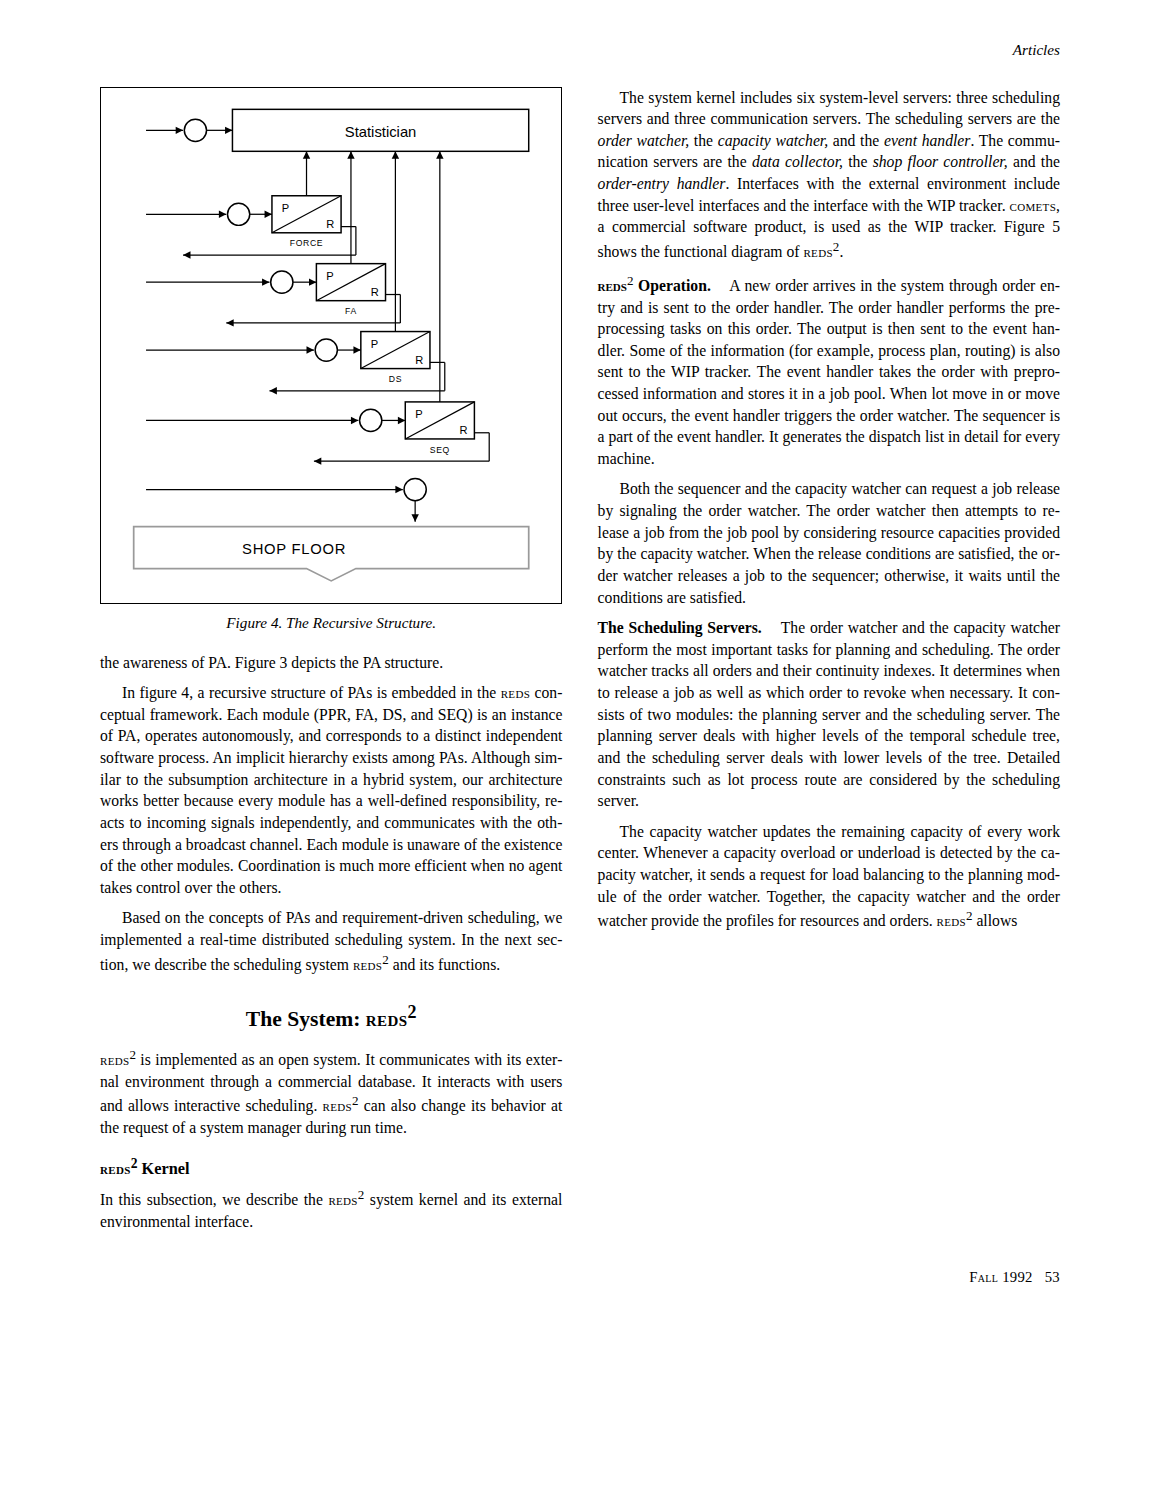Articles
Statistician P R FORCE P R FA P R DS P R SEQ SHOP FLOOR
Figure 4. The Recursive Structure.
the awareness of PA. Figure 3 depicts the PA structure.
In figure 4, a recursive structure of PAs is embedded in the reds conceptual framework. Each module (PPR, FA, DS, and SEQ) is an instance of PA, operates autonomously, and corresponds to a distinct independent software process. An implicit hierarchy exists among PAs. Although similar to the subsumption architecture in a hybrid system, our architecture works better because every module has a well-defined responsibility, reacts to incoming signals independently, and communicates with the others through a broadcast channel. Each module is unaware of the existence of the other modules. Coordination is much more efficient when no agent takes control over the others.
Based on the concepts of PAs and requirement-driven scheduling, we implemented a real-time distributed scheduling system. In the next section, we describe the scheduling system reds2 and its functions.
The System: reds2
reds2 is implemented as an open system. It communicates with its external environment through a commercial database. It interacts with users and allows interactive scheduling. reds2 can also change its behavior at the request of a system manager during run time.
reds2 Kernel
In this subsection, we describe the reds2 system kernel and its external environmental interface.
The system kernel includes six system-level servers: three scheduling servers and three communication servers. The scheduling servers are the order watcher, the capacity watcher, and the event handler. The communication servers are the data collector, the shop floor controller, and the order-entry handler. Interfaces with the external environment include three user-level interfaces and the interface with the WIP tracker. comets, a commercial software product, is used as the WIP tracker. Figure 5 shows the functional diagram of reds2.
reds2 Operation. A new order arrives in the system through order entry and is sent to the order handler. The order handler performs the preprocessing tasks on this order. The output is then sent to the event handler. Some of the information (for example, process plan, routing) is also sent to the WIP tracker. The event handler takes the order with preprocessed information and stores it in a job pool. When lot move in or move out occurs, the event handler triggers the order watcher. The sequencer is a part of the event handler. It generates the dispatch list in detail for every machine.
Both the sequencer and the capacity watcher can request a job release by signaling the order watcher. The order watcher then attempts to release a job from the job pool by considering resource capacities provided by the capacity watcher. When the release conditions are satisfied, the order watcher releases a job to the sequencer; otherwise, it waits until the conditions are satisfied.
The Scheduling Servers. The order watcher and the capacity watcher perform the most important tasks for planning and scheduling. The order watcher tracks all orders and their continuity indexes. It determines when to release a job as well as which order to revoke when necessary. It consists of two modules: the planning server and the scheduling server. The planning server deals with higher levels of the temporal schedule tree, and the scheduling server deals with lower levels of the tree. Detailed constraints such as lot process route are considered by the scheduling server.
The capacity watcher updates the remaining capacity of every work center. Whenever a capacity overload or underload is detected by the capacity watcher, it sends a request for load balancing to the planning module of the order watcher. Together, the capacity watcher and the order watcher provide the profiles for resources and orders. reds2 allows
Fall 1992 53